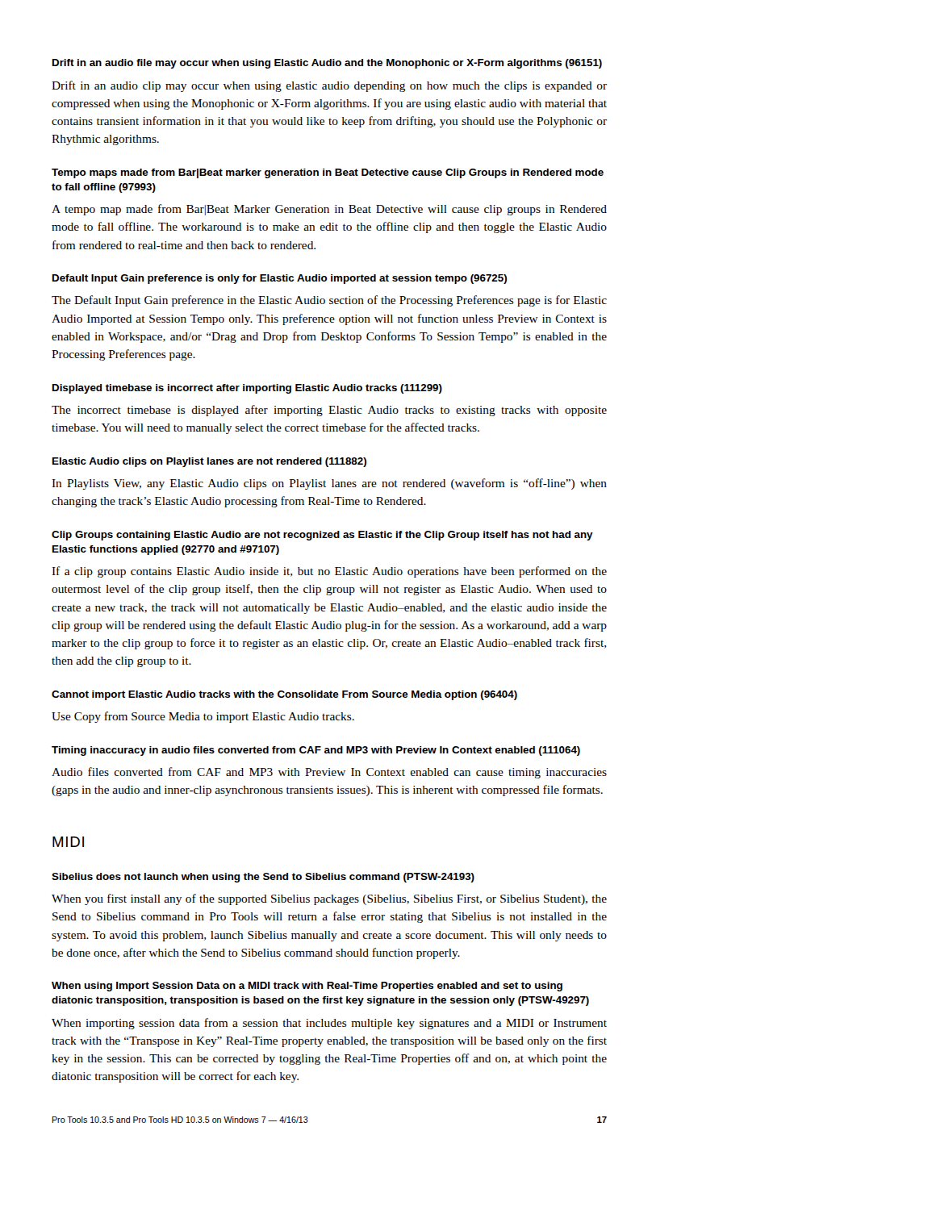Drift in an audio file may occur when using Elastic Audio and the Monophonic or X-Form algorithms (96151)
Drift in an audio clip may occur when using elastic audio depending on how much the clips is expanded or compressed when using the Monophonic or X-Form algorithms. If you are using elastic audio with material that contains transient information in it that you would like to keep from drifting, you should use the Polyphonic or Rhythmic algorithms.
Tempo maps made from Bar|Beat marker generation in Beat Detective cause Clip Groups in Rendered mode to fall offline (97993)
A tempo map made from Bar|Beat Marker Generation in Beat Detective will cause clip groups in Rendered mode to fall offline. The workaround is to make an edit to the offline clip and then toggle the Elastic Audio from rendered to real-time and then back to rendered.
Default Input Gain preference is only for Elastic Audio imported at session tempo (96725)
The Default Input Gain preference in the Elastic Audio section of the Processing Preferences page is for Elastic Audio Imported at Session Tempo only. This preference option will not function unless Preview in Context is enabled in Workspace, and/or “Drag and Drop from Desktop Conforms To Session Tempo” is enabled in the Processing Preferences page.
Displayed timebase is incorrect after importing Elastic Audio tracks (111299)
The incorrect timebase is displayed after importing Elastic Audio tracks to existing tracks with opposite timebase. You will need to manually select the correct timebase for the affected tracks.
Elastic Audio clips on Playlist lanes are not rendered (111882)
In Playlists View, any Elastic Audio clips on Playlist lanes are not rendered (waveform is “off-line”) when changing the track’s Elastic Audio processing from Real-Time to Rendered.
Clip Groups containing Elastic Audio are not recognized as Elastic if the Clip Group itself has not had any Elastic functions applied (92770 and #97107)
If a clip group contains Elastic Audio inside it, but no Elastic Audio operations have been performed on the outermost level of the clip group itself, then the clip group will not register as Elastic Audio. When used to create a new track, the track will not automatically be Elastic Audio–enabled, and the elastic audio inside the clip group will be rendered using the default Elastic Audio plug-in for the session. As a workaround, add a warp marker to the clip group to force it to register as an elastic clip. Or, create an Elastic Audio–enabled track first, then add the clip group to it.
Cannot import Elastic Audio tracks with the Consolidate From Source Media option (96404)
Use Copy from Source Media to import Elastic Audio tracks.
Timing inaccuracy in audio files converted from CAF and MP3 with Preview In Context enabled (111064)
Audio files converted from CAF and MP3 with Preview In Context enabled can cause timing inaccuracies (gaps in the audio and inner-clip asynchronous transients issues). This is inherent with compressed file formats.
MIDI
Sibelius does not launch when using the Send to Sibelius command (PTSW-24193)
When you first install any of the supported Sibelius packages (Sibelius, Sibelius First, or Sibelius Student), the Send to Sibelius command in Pro Tools will return a false error stating that Sibelius is not installed in the system. To avoid this problem, launch Sibelius manually and create a score document. This will only needs to be done once, after which the Send to Sibelius command should function properly.
When using Import Session Data on a MIDI track with Real-Time Properties enabled and set to using diatonic transposition, transposition is based on the first key signature in the session only (PTSW-49297)
When importing session data from a session that includes multiple key signatures and a MIDI or Instrument track with the “Transpose in Key” Real-Time property enabled, the transposition will be based only on the first key in the session. This can be corrected by toggling the Real-Time Properties off and on, at which point the diatonic transposition will be correct for each key.
Pro Tools 10.3.5 and Pro Tools HD 10.3.5 on Windows 7 — 4/16/13 17